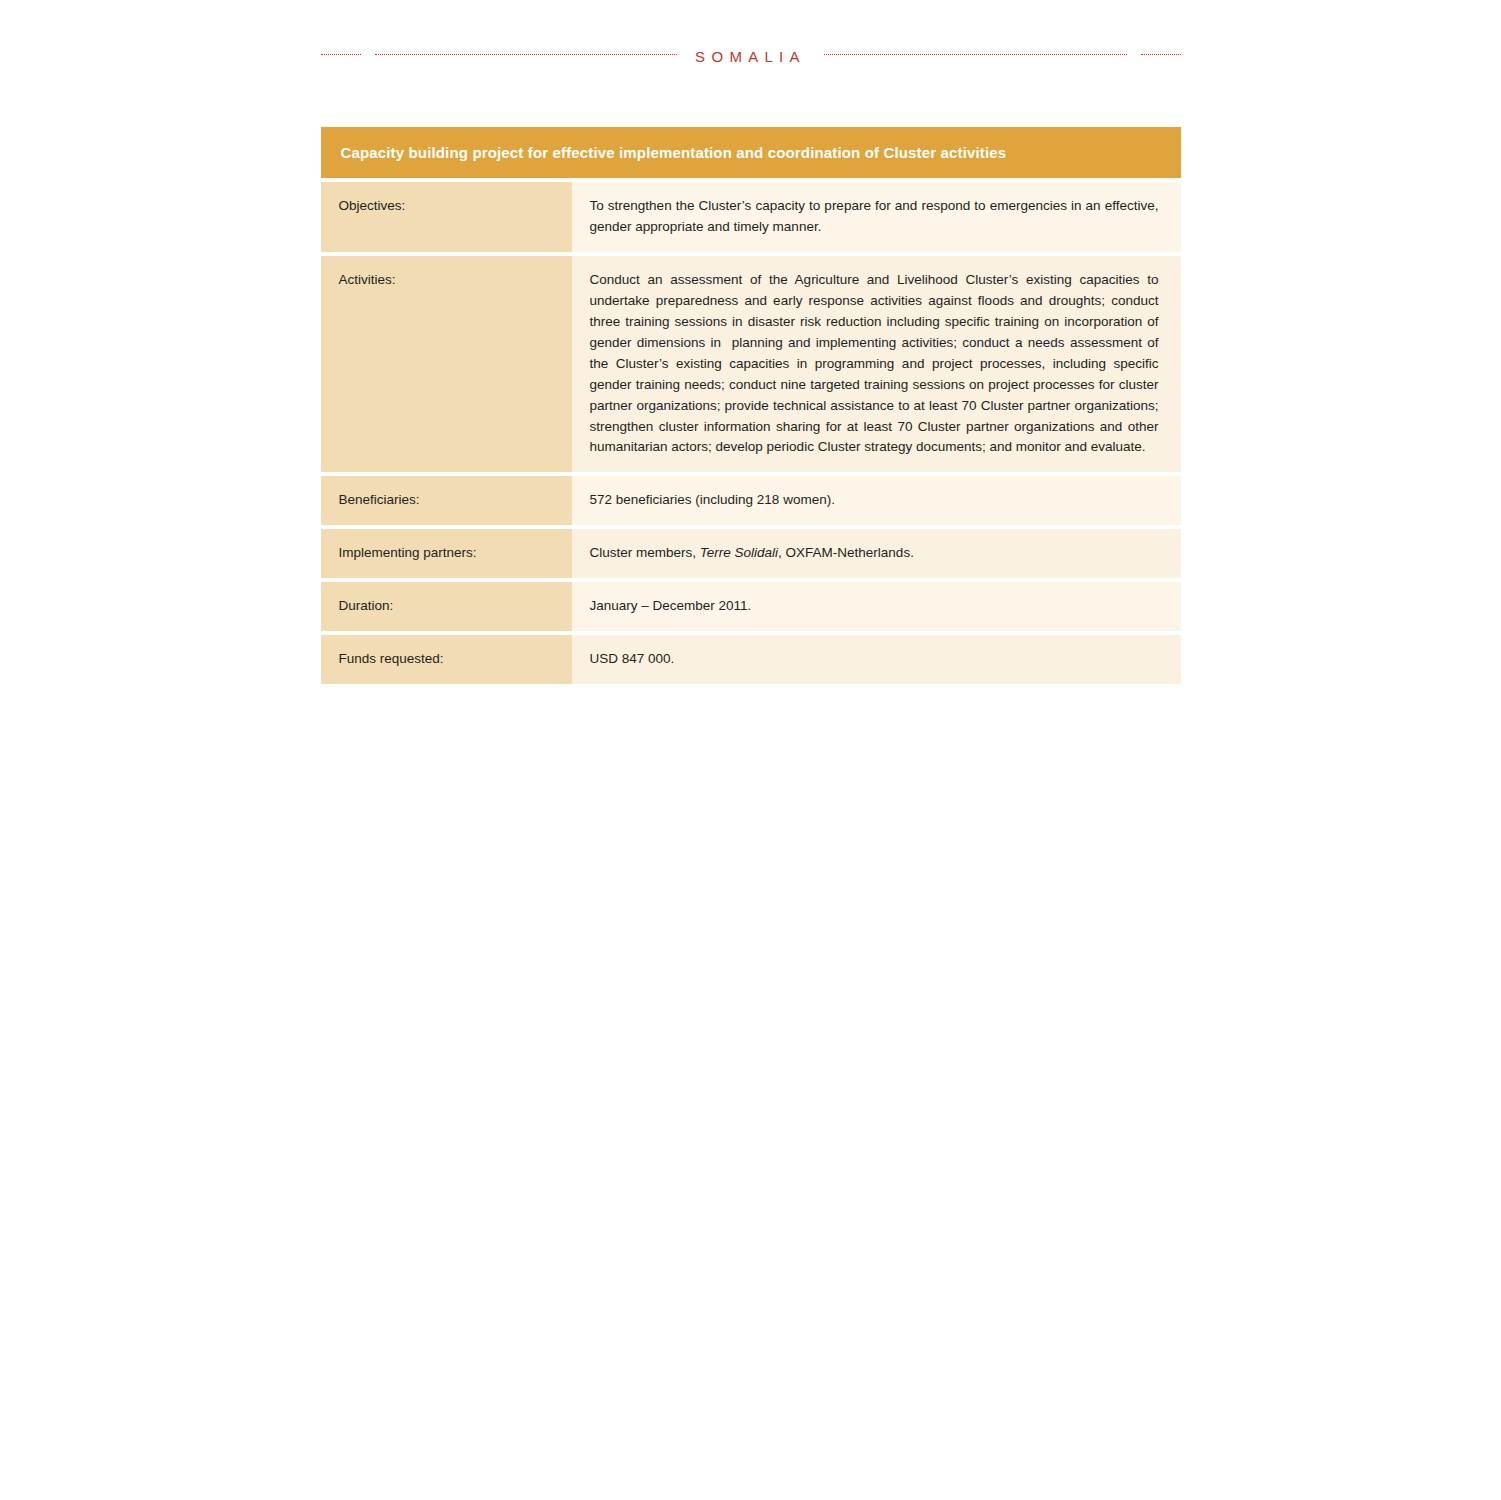Somalia
Capacity building project for effective implementation and coordination of Cluster activities
| Objectives: | To strengthen the Cluster’s capacity to prepare for and respond to emergencies in an effective, gender appropriate and timely manner. |
| Activities: | Conduct an assessment of the Agriculture and Livelihood Cluster’s existing capacities to undertake preparedness and early response activities against floods and droughts; conduct three training sessions in disaster risk reduction including specific training on incorporation of gender dimensions in planning and implementing activities; conduct a needs assessment of the Cluster’s existing capacities in programming and project processes, including specific gender training needs; conduct nine targeted training sessions on project processes for cluster partner organizations; provide technical assistance to at least 70 Cluster partner organizations; strengthen cluster information sharing for at least 70 Cluster partner organizations and other humanitarian actors; develop periodic Cluster strategy documents; and monitor and evaluate. |
| Beneficiaries: | 572 beneficiaries (including 218 women). |
| Implementing partners: | Cluster members, Terre Solidali , OXFAM-Netherlands. |
| Duration: | January – December 2011. |
| Funds requested: | USD 847 000. |